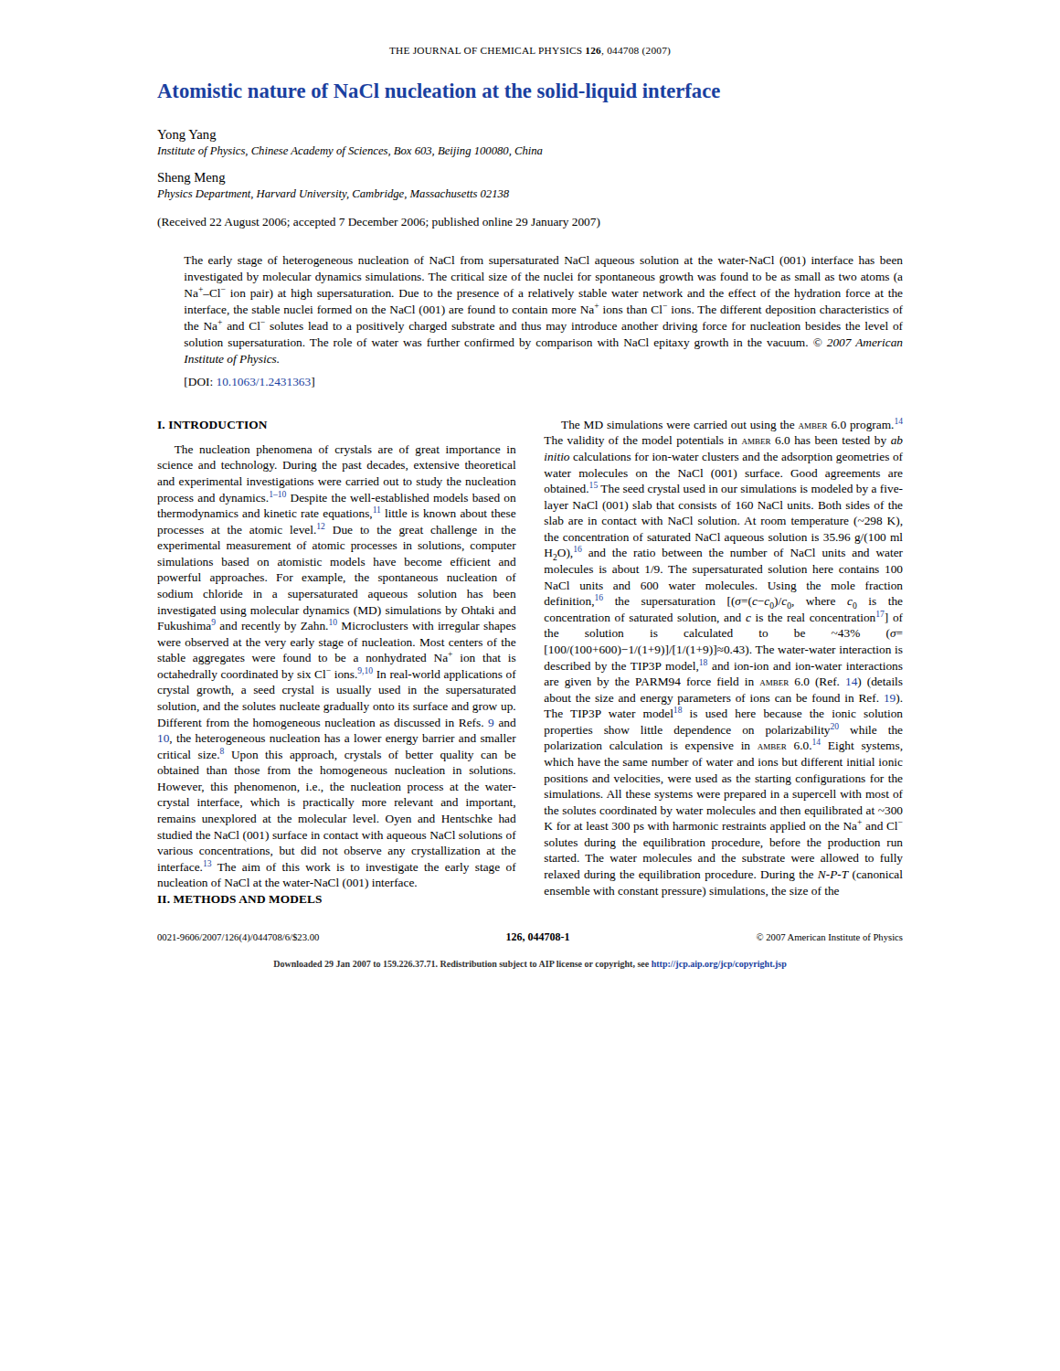THE JOURNAL OF CHEMICAL PHYSICS 126, 044708 (2007)
Atomistic nature of NaCl nucleation at the solid-liquid interface
Yong Yang
Institute of Physics, Chinese Academy of Sciences, Box 603, Beijing 100080, China
Sheng Meng
Physics Department, Harvard University, Cambridge, Massachusetts 02138
(Received 22 August 2006; accepted 7 December 2006; published online 29 January 2007)
The early stage of heterogeneous nucleation of NaCl from supersaturated NaCl aqueous solution at the water-NaCl (001) interface has been investigated by molecular dynamics simulations. The critical size of the nuclei for spontaneous growth was found to be as small as two atoms (a Na+–Cl− ion pair) at high supersaturation. Due to the presence of a relatively stable water network and the effect of the hydration force at the interface, the stable nuclei formed on the NaCl (001) are found to contain more Na+ ions than Cl− ions. The different deposition characteristics of the Na+ and Cl− solutes lead to a positively charged substrate and thus may introduce another driving force for nucleation besides the level of solution supersaturation. The role of water was further confirmed by comparison with NaCl epitaxy growth in the vacuum. © 2007 American Institute of Physics.
[DOI: 10.1063/1.2431363]
I. Introduction
The nucleation phenomena of crystals are of great importance in science and technology. During the past decades, extensive theoretical and experimental investigations were carried out to study the nucleation process and dynamics.1–10 Despite the well-established models based on thermodynamics and kinetic rate equations,11 little is known about these processes at the atomic level.12 Due to the great challenge in the experimental measurement of atomic processes in solutions, computer simulations based on atomistic models have become efficient and powerful approaches. For example, the spontaneous nucleation of sodium chloride in a supersaturated aqueous solution has been investigated using molecular dynamics (MD) simulations by Ohtaki and Fukushima9 and recently by Zahn.10 Microclusters with irregular shapes were observed at the very early stage of nucleation. Most centers of the stable aggregates were found to be a nonhydrated Na+ ion that is octahedrally coordinated by six Cl− ions.9,10 In real-world applications of crystal growth, a seed crystal is usually used in the supersaturated solution, and the solutes nucleate gradually onto its surface and grow up. Different from the homogeneous nucleation as discussed in Refs. 9 and 10, the heterogeneous nucleation has a lower energy barrier and smaller critical size.8 Upon this approach, crystals of better quality can be obtained than those from the homogeneous nucleation in solutions. However, this phenomenon, i.e., the nucleation process at the water-crystal interface, which is practically more relevant and important, remains unexplored at the molecular level. Oyen and Hentschke had studied the NaCl (001) surface in contact with aqueous NaCl solutions of various concentrations, but did not observe any crystallization at the interface.13 The aim of this work is to investigate the early stage of nucleation of NaCl at the water-NaCl (001) interface.
II. Methods and models
The MD simulations were carried out using the amber 6.0 program.14 The validity of the model potentials in amber 6.0 has been tested by ab initio calculations for ion-water clusters and the adsorption geometries of water molecules on the NaCl (001) surface. Good agreements are obtained.15 The seed crystal used in our simulations is modeled by a five-layer NaCl (001) slab that consists of 160 NaCl units. Both sides of the slab are in contact with NaCl solution. At room temperature (~298 K), the concentration of saturated NaCl aqueous solution is 35.96 g/(100 ml H2O),16 and the ratio between the number of NaCl units and water molecules is about 1/9. The supersaturated solution here contains 100 NaCl units and 600 water molecules. Using the mole fraction definition,16 the supersaturation [(σ=(c−c0)/c0, where c0 is the concentration of saturated solution, and c is the real concentration17] of the solution is calculated to be ~43% (σ=[100/(100+600)−1/(1+9)]/[1/(1+9)]≈0.43). The water-water interaction is described by the TIP3P model,18 and ion-ion and ion-water interactions are given by the PARM94 force field in amber 6.0 (Ref. 14) (details about the size and energy parameters of ions can be found in Ref. 19). The TIP3P water model18 is used here because the ionic solution properties show little dependence on polarizability20 while the polarization calculation is expensive in amber 6.0.14 Eight systems, which have the same number of water and ions but different initial ionic positions and velocities, were used as the starting configurations for the simulations. All these systems were prepared in a supercell with most of the solutes coordinated by water molecules and then equilibrated at ~300 K for at least 300 ps with harmonic restraints applied on the Na+ and Cl− solutes during the equilibration procedure, before the production run started. The water molecules and the substrate were allowed to fully relaxed during the equilibration procedure. During the N-P-T (canonical ensemble with constant pressure) simulations, the size of the
0021-9606/2007/126(4)/044708/6/$23.00
126, 044708-1
© 2007 American Institute of Physics
Downloaded 29 Jan 2007 to 159.226.37.71. Redistribution subject to AIP license or copyright, see http://jcp.aip.org/jcp/copyright.jsp